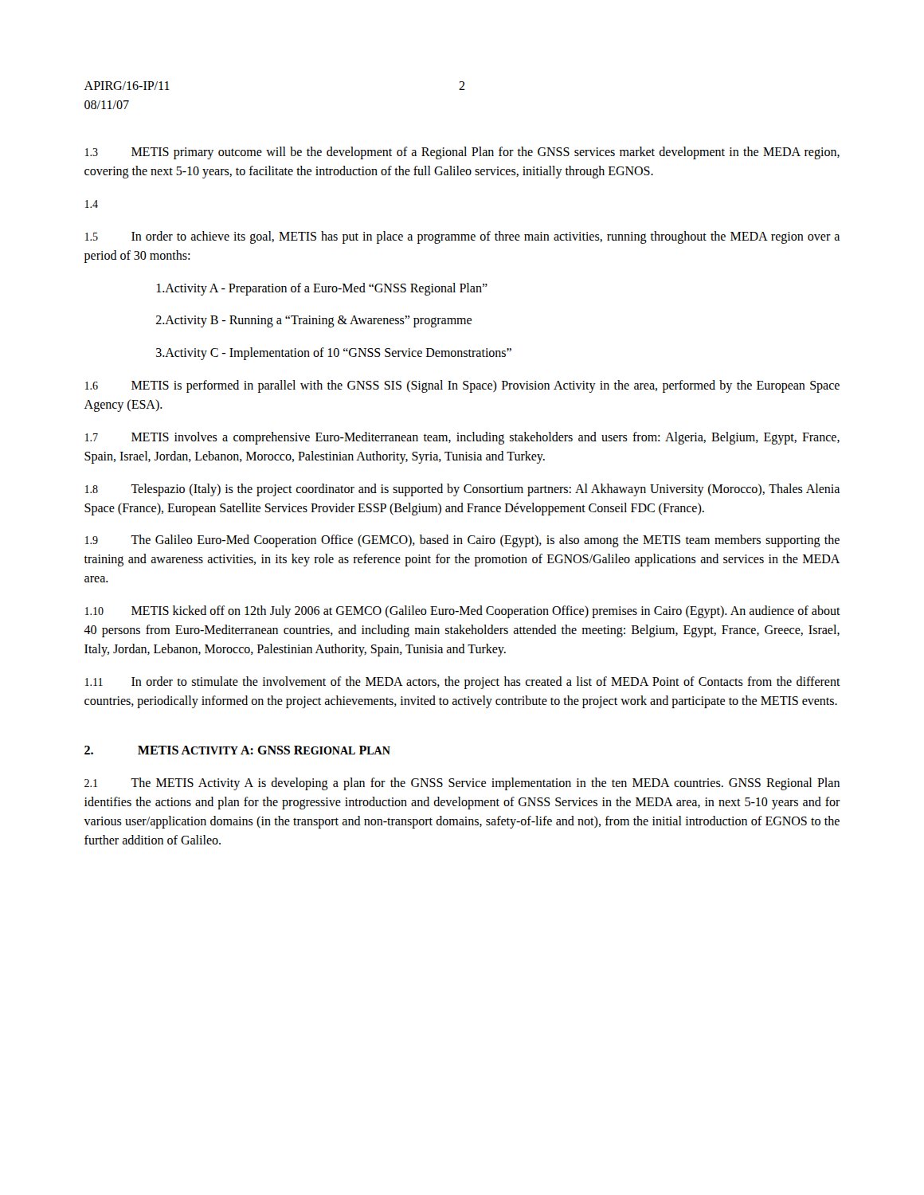APIRG/16-IP/11
08/11/07 2
1.3 METIS primary outcome will be the development of a Regional Plan for the GNSS services market development in the MEDA region, covering the next 5-10 years, to facilitate the introduction of the full Galileo services, initially through EGNOS.
1.4
1.5 In order to achieve its goal, METIS has put in place a programme of three main activities, running throughout the MEDA region over a period of 30 months:
1.Activity A - Preparation of a Euro-Med “GNSS Regional Plan”
2.Activity B - Running a “Training & Awareness” programme
3.Activity C - Implementation of 10 “GNSS Service Demonstrations”
1.6 METIS is performed in parallel with the GNSS SIS (Signal In Space) Provision Activity in the area, performed by the European Space Agency (ESA).
1.7 METIS involves a comprehensive Euro-Mediterranean team, including stakeholders and users from: Algeria, Belgium, Egypt, France, Spain, Israel, Jordan, Lebanon, Morocco, Palestinian Authority, Syria, Tunisia and Turkey.
1.8 Telespazio (Italy) is the project coordinator and is supported by Consortium partners: Al Akhawayn University (Morocco), Thales Alenia Space (France), European Satellite Services Provider ESSP (Belgium) and France Développement Conseil FDC (France).
1.9 The Galileo Euro-Med Cooperation Office (GEMCO), based in Cairo (Egypt), is also among the METIS team members supporting the training and awareness activities, in its key role as reference point for the promotion of EGNOS/Galileo applications and services in the MEDA area.
1.10 METIS kicked off on 12th July 2006 at GEMCO (Galileo Euro-Med Cooperation Office) premises in Cairo (Egypt). An audience of about 40 persons from Euro-Mediterranean countries, and including main stakeholders attended the meeting: Belgium, Egypt, France, Greece, Israel, Italy, Jordan, Lebanon, Morocco, Palestinian Authority, Spain, Tunisia and Turkey.
1.11 In order to stimulate the involvement of the MEDA actors, the project has created a list of MEDA Point of Contacts from the different countries, periodically informed on the project achievements, invited to actively contribute to the project work and participate to the METIS events.
2. METIS ACTIVITY A: GNSS REGIONAL PLAN
2.1 The METIS Activity A is developing a plan for the GNSS Service implementation in the ten MEDA countries. GNSS Regional Plan identifies the actions and plan for the progressive introduction and development of GNSS Services in the MEDA area, in next 5-10 years and for various user/application domains (in the transport and non-transport domains, safety-of-life and not), from the initial introduction of EGNOS to the further addition of Galileo.